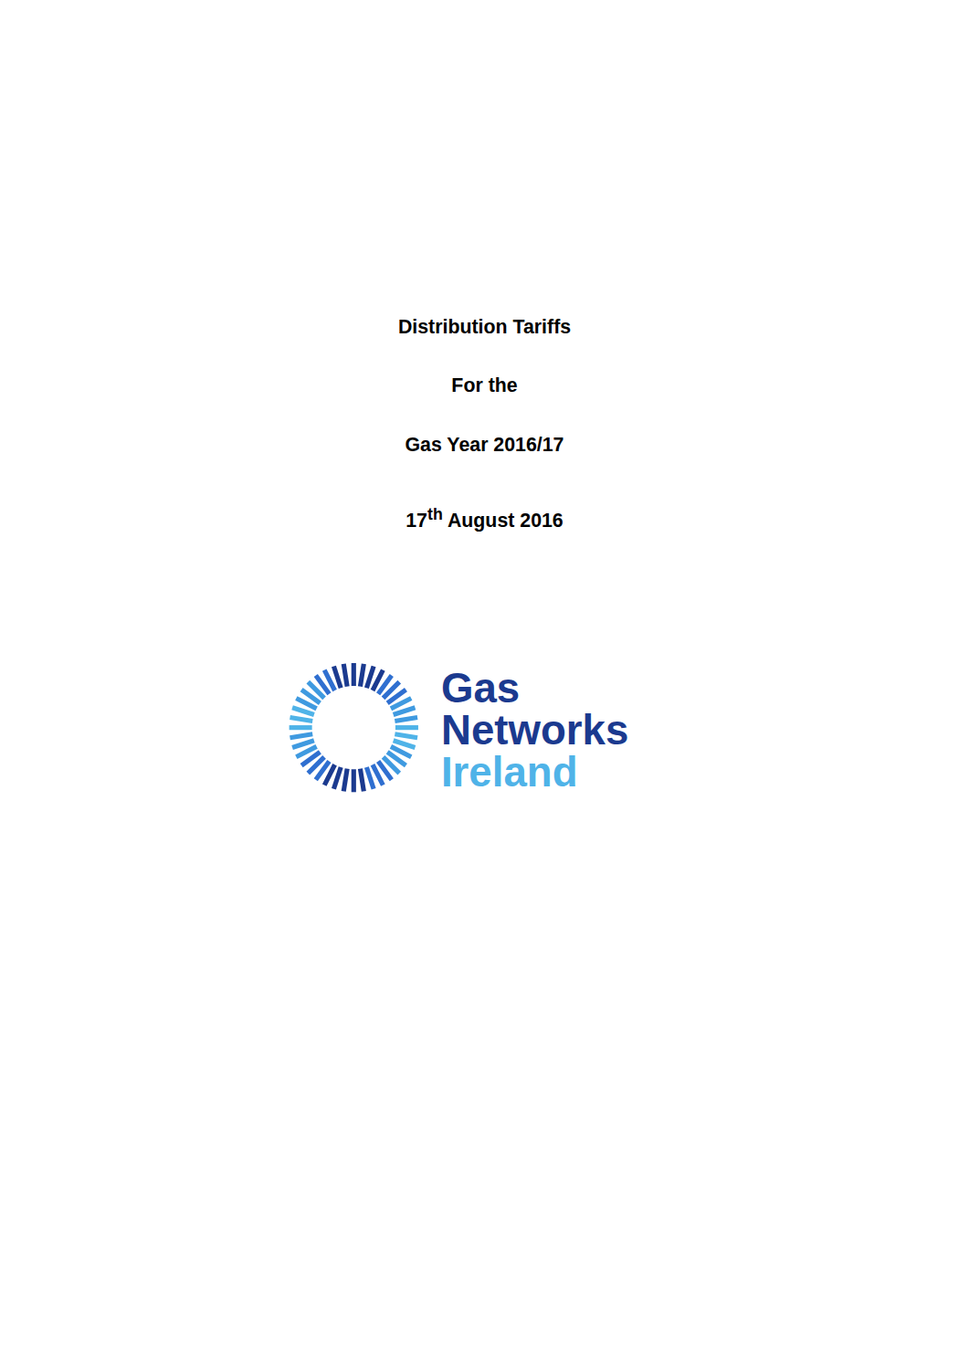Distribution Tariffs
For the
Gas Year 2016/17
17th August 2016
Gas Networks Ireland